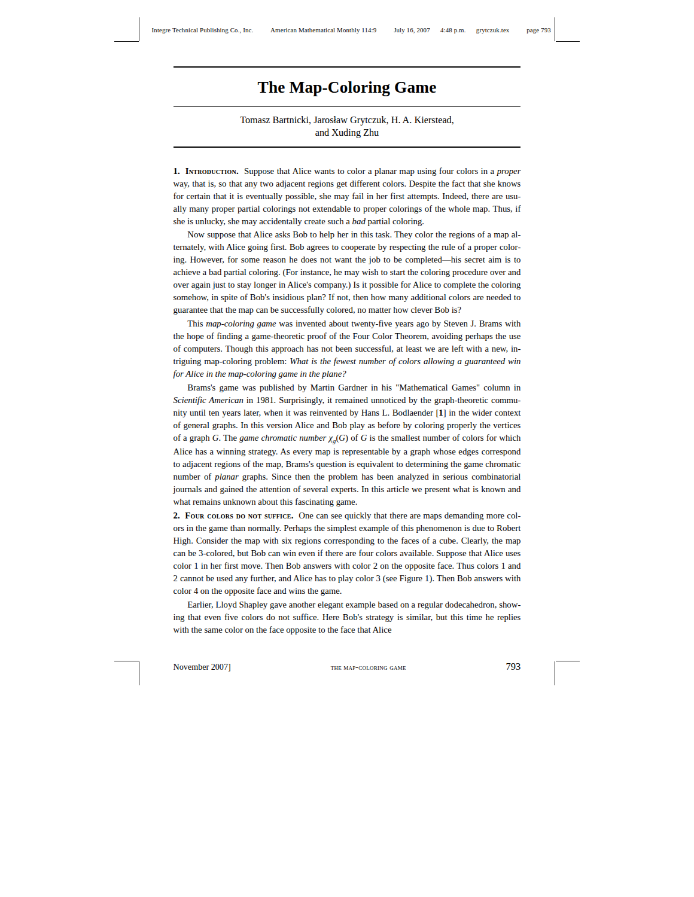Integre Technical Publishing Co., Inc. American Mathematical Monthly 114:9 July 16, 2007 4:48 p.m. grytczuk.tex page 793
The Map-Coloring Game
Tomasz Bartnicki, Jarosław Grytczuk, H. A. Kierstead,
and Xuding Zhu
1. Introduction. Suppose that Alice wants to color a planar map using four colors in a proper way, that is, so that any two adjacent regions get different colors. Despite the fact that she knows for certain that it is eventually possible, she may fail in her first attempts. Indeed, there are usually many proper partial colorings not extendable to proper colorings of the whole map. Thus, if she is unlucky, she may accidentally create such a bad partial coloring.
Now suppose that Alice asks Bob to help her in this task. They color the regions of a map alternately, with Alice going first. Bob agrees to cooperate by respecting the rule of a proper coloring. However, for some reason he does not want the job to be completed—his secret aim is to achieve a bad partial coloring. (For instance, he may wish to start the coloring procedure over and over again just to stay longer in Alice's company.) Is it possible for Alice to complete the coloring somehow, in spite of Bob's insidious plan? If not, then how many additional colors are needed to guarantee that the map can be successfully colored, no matter how clever Bob is?
This map-coloring game was invented about twenty-five years ago by Steven J. Brams with the hope of finding a game-theoretic proof of the Four Color Theorem, avoiding perhaps the use of computers. Though this approach has not been successful, at least we are left with a new, intriguing map-coloring problem: What is the fewest number of colors allowing a guaranteed win for Alice in the map-coloring game in the plane?
Brams's game was published by Martin Gardner in his "Mathematical Games" column in Scientific American in 1981. Surprisingly, it remained unnoticed by the graph-theoretic community until ten years later, when it was reinvented by Hans L. Bodlaender [1] in the wider context of general graphs. In this version Alice and Bob play as before by coloring properly the vertices of a graph G. The game chromatic number χg(G) of G is the smallest number of colors for which Alice has a winning strategy. As every map is representable by a graph whose edges correspond to adjacent regions of the map, Brams's question is equivalent to determining the game chromatic number of planar graphs. Since then the problem has been analyzed in serious combinatorial journals and gained the attention of several experts. In this article we present what is known and what remains unknown about this fascinating game.
2. Four colors do not suffice. One can see quickly that there are maps demanding more colors in the game than normally. Perhaps the simplest example of this phenomenon is due to Robert High. Consider the map with six regions corresponding to the faces of a cube. Clearly, the map can be 3-colored, but Bob can win even if there are four colors available. Suppose that Alice uses color 1 in her first move. Then Bob answers with color 2 on the opposite face. Thus colors 1 and 2 cannot be used any further, and Alice has to play color 3 (see Figure 1). Then Bob answers with color 4 on the opposite face and wins the game.
Earlier, Lloyd Shapley gave another elegant example based on a regular dodecahedron, showing that even five colors do not suffice. Here Bob's strategy is similar, but this time he replies with the same color on the face opposite to the face that Alice
November 2007] the map-coloring game 793